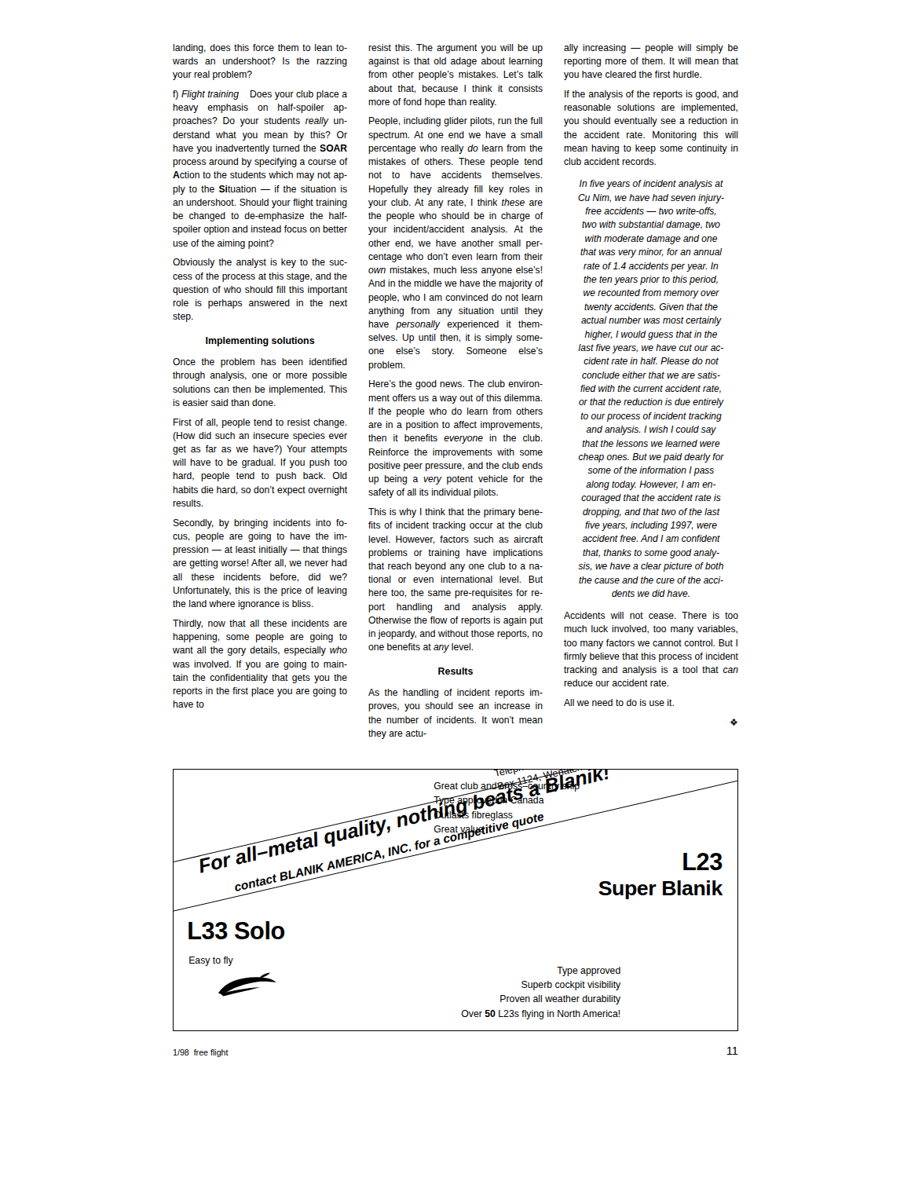landing, does this force them to lean towards an undershoot? Is the razzing your real problem?
f) Flight training Does your club place a heavy emphasis on half-spoiler approaches? Do your students really understand what you mean by this? Or have you inadvertently turned the SOAR process around by specifying a course of Action to the students which may not apply to the Situation — if the situation is an undershoot. Should your flight training be changed to de-emphasize the half-spoiler option and instead focus on better use of the aiming point?
Obviously the analyst is key to the success of the process at this stage, and the question of who should fill this important role is perhaps answered in the next step.
Implementing solutions
Once the problem has been identified through analysis, one or more possible solutions can then be implemented. This is easier said than done.
First of all, people tend to resist change. (How did such an insecure species ever get as far as we have?) Your attempts will have to be gradual. If you push too hard, people tend to push back. Old habits die hard, so don’t expect overnight results.
Secondly, by bringing incidents into focus, people are going to have the impression — at least initially — that things are getting worse! After all, we never had all these incidents before, did we? Unfortunately, this is the price of leaving the land where ignorance is bliss.
Thirdly, now that all these incidents are happening, some people are going to want all the gory details, especially who was involved. If you are going to maintain the confidentiality that gets you the reports in the first place you are going to have to
resist this. The argument you will be up against is that old adage about learning from other people’s mistakes. Let’s talk about that, because I think it consists more of fond hope than reality.
People, including glider pilots, run the full spectrum. At one end we have a small percentage who really do learn from the mistakes of others. These people tend not to have accidents themselves. Hopefully they already fill key roles in your club. At any rate, I think these are the people who should be in charge of your incident/accident analysis. At the other end, we have another small percentage who don’t even learn from their own mistakes, much less anyone else’s! And in the middle we have the majority of people, who I am convinced do not learn anything from any situation until they have personally experienced it themselves. Up until then, it is simply someone else’s story. Someone else’s problem.
Here’s the good news. The club environment offers us a way out of this dilemma. If the people who do learn from others are in a position to affect improvements, then it benefits everyone in the club. Reinforce the improvements with some positive peer pressure, and the club ends up being a very potent vehicle for the safety of all its individual pilots.
This is why I think that the primary benefits of incident tracking occur at the club level. However, factors such as aircraft problems or training have implications that reach beyond any one club to a national or even international level. But here too, the same pre-requisites for report handling and analysis apply. Otherwise the flow of reports is again put in jeopardy, and without those reports, no one benefits at any level.
Results
As the handling of incident reports improves, you should see an increase in the number of incidents. It won’t mean they are actu-
ally increasing — people will simply be reporting more of them. It will mean that you have cleared the first hurdle.
If the analysis of the reports is good, and reasonable solutions are implemented, you should eventually see a reduction in the accident rate. Monitoring this will mean having to keep some continuity in club accident records.
In five years of incident analysis at Cu Nim, we have had seven injury-free accidents — two write-offs, two with substantial damage, two with moderate damage and one that was very minor, for an annual rate of 1.4 accidents per year. In the ten years prior to this period, we recounted from memory over twenty accidents. Given that the actual number was most certainly higher, I would guess that in the last five years, we have cut our accident rate in half. Please do not conclude either that we are satisfied with the current accident rate, or that the reduction is due entirely to our process of incident tracking and analysis. I wish I could say that the lessons we learned were cheap ones. But we paid dearly for some of the information I pass along today. However, I am encouraged that the accident rate is dropping, and that two of the last five years, including 1997, were accident free. And I am confident that, thanks to some good analysis, we have a clear picture of both the cause and the cure of the accidents we did have.
Accidents will not cease. There is too much luck involved, too many variables, too many factors we cannot control. But I firmly believe that this process of incident tracking and analysis is a tool that can reduce our accident rate.
All we need to do is use it.
❖
Great club and cross–country ship
Type approved in Canada
Outlasts fibreglass
Great value
L23
Super Blanik
L33 Solo
Easy to fly
For all–metal quality, nothing beats a Blanik!
contact BLANIK AMERICA, INC. for a competitive quote
Telephone (509) 884-8305 • Fax (509) 884-9198
Box 1124, Wenatchee, WA, USA 98807-1124
Type approved
Superb cockpit visibility
Proven all weather durability
Over 50 L23s flying in North America!
1/98 free flight
11